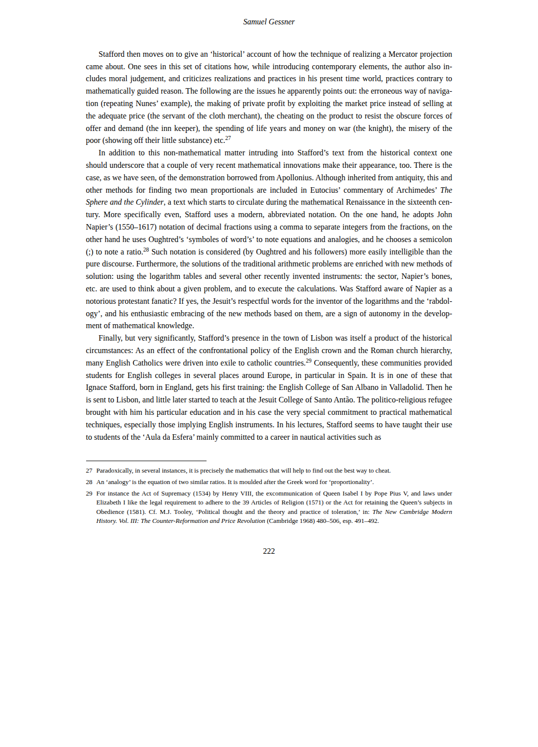Samuel Gessner
Stafford then moves on to give an ‘historical’ account of how the technique of realizing a Mercator projection came about. One sees in this set of citations how, while introducing contemporary elements, the author also includes moral judgement, and criticizes realizations and practices in his present time world, practices contrary to mathematically guided reason. The following are the issues he apparently points out: the erroneous way of navigation (repeating Nunes’ example), the making of private profit by exploiting the market price instead of selling at the adequate price (the servant of the cloth merchant), the cheating on the product to resist the obscure forces of offer and demand (the inn keeper), the spending of life years and money on war (the knight), the misery of the poor (showing off their little substance) etc.27
In addition to this non-mathematical matter intruding into Stafford’s text from the historical context one should underscore that a couple of very recent mathematical innovations make their appearance, too. There is the case, as we have seen, of the demonstration borrowed from Apollonius. Although inherited from antiquity, this and other methods for finding two mean proportionals are included in Eutocius’ commentary of Archimedes’ The Sphere and the Cylinder, a text which starts to circulate during the mathematical Renaissance in the sixteenth century. More specifically even, Stafford uses a modern, abbreviated notation. On the one hand, he adopts John Napier’s (1550–1617) notation of decimal fractions using a comma to separate integers from the fractions, on the other hand he uses Oughtred’s ‘symboles of word’s’ to note equations and analogies, and he chooses a semicolon (;) to note a ratio.28 Such notation is considered (by Oughtred and his followers) more easily intelligible than the pure discourse. Furthermore, the solutions of the traditional arithmetic problems are enriched with new methods of solution: using the logarithm tables and several other recently invented instruments: the sector, Napier’s bones, etc. are used to think about a given problem, and to execute the calculations. Was Stafford aware of Napier as a notorious protestant fanatic? If yes, the Jesuit’s respectful words for the inventor of the logarithms and the ‘rabdology’, and his enthusiastic embracing of the new methods based on them, are a sign of autonomy in the development of mathematical knowledge.
Finally, but very significantly, Stafford’s presence in the town of Lisbon was itself a product of the historical circumstances: As an effect of the confrontational policy of the English crown and the Roman church hierarchy, many English Catholics were driven into exile to catholic countries.29 Consequently, these communities provided students for English colleges in several places around Europe, in particular in Spain. It is in one of these that Ignace Stafford, born in England, gets his first training: the English College of San Albano in Valladolid. Then he is sent to Lisbon, and little later started to teach at the Jesuit College of Santo Antão. The politico-religious refugee brought with him his particular education and in his case the very special commitment to practical mathematical techniques, especially those implying English instruments. In his lectures, Stafford seems to have taught their use to students of the ‘Aula da Esfera’ mainly committed to a career in nautical activities such as
27 Paradoxically, in several instances, it is precisely the mathematics that will help to find out the best way to cheat.
28 An ‘analogy’ is the equation of two similar ratios. It is moulded after the Greek word for ‘proportionality’.
29 For instance the Act of Supremacy (1534) by Henry VIII, the excommunication of Queen Isabel I by Pope Pius V, and laws under Elizabeth I like the legal requirement to adhere to the 39 Articles of Religion (1571) or the Act for retaining the Queen’s subjects in Obedience (1581). Cf. M.J. Tooley, ‘Political thought and the theory and practice of toleration,’ in: The New Cambridge Modern History. Vol. III: The Counter-Reformation and Price Revolution (Cambridge 1968) 480–506, esp. 491–492.
222